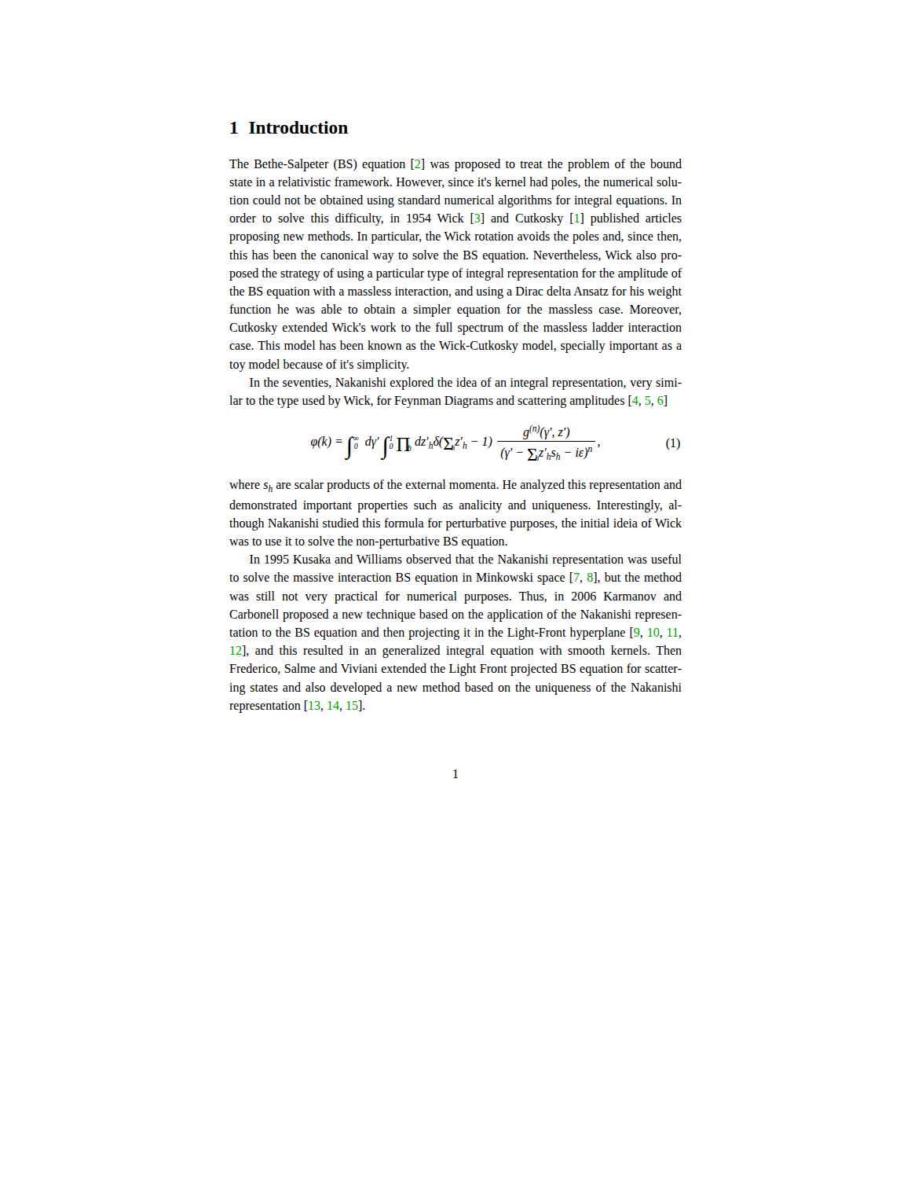1 Introduction
The Bethe-Salpeter (BS) equation [2] was proposed to treat the problem of the bound state in a relativistic framework. However, since it's kernel had poles, the numerical solution could not be obtained using standard numerical algorithms for integral equations. In order to solve this difficulty, in 1954 Wick [3] and Cutkosky [1] published articles proposing new methods. In particular, the Wick rotation avoids the poles and, since then, this has been the canonical way to solve the BS equation. Nevertheless, Wick also proposed the strategy of using a particular type of integral representation for the amplitude of the BS equation with a massless interaction, and using a Dirac delta Ansatz for his weight function he was able to obtain a simpler equation for the massless case. Moreover, Cutkosky extended Wick's work to the full spectrum of the massless ladder interaction case. This model has been known as the Wick-Cutkosky model, specially important as a toy model because of it's simplicity.
In the seventies, Nakanishi explored the idea of an integral representation, very similar to the type used by Wick, for Feynman Diagrams and scattering amplitudes [4, 5, 6]
φ(k) = ∫∞0 dγ′ ∫10 Πh dz′h δ(Σhz′h − 1) g(n)(γ′, z′)(γ′ − Σhz′hsh − iε)n, (1)
where sh are scalar products of the external momenta. He analyzed this representation and demonstrated important properties such as analicity and uniqueness. Interestingly, although Nakanishi studied this formula for perturbative purposes, the initial ideia of Wick was to use it to solve the non-perturbative BS equation.
In 1995 Kusaka and Williams observed that the Nakanishi representation was useful to solve the massive interaction BS equation in Minkowski space [7, 8], but the method was still not very practical for numerical purposes. Thus, in 2006 Karmanov and Carbonell proposed a new technique based on the application of the Nakanishi representation to the BS equation and then projecting it in the Light-Front hyperplane [9, 10, 11, 12], and this resulted in an generalized integral equation with smooth kernels. Then Frederico, Salme and Viviani extended the Light Front projected BS equation for scattering states and also developed a new method based on the uniqueness of the Nakanishi representation [13, 14, 15].
1